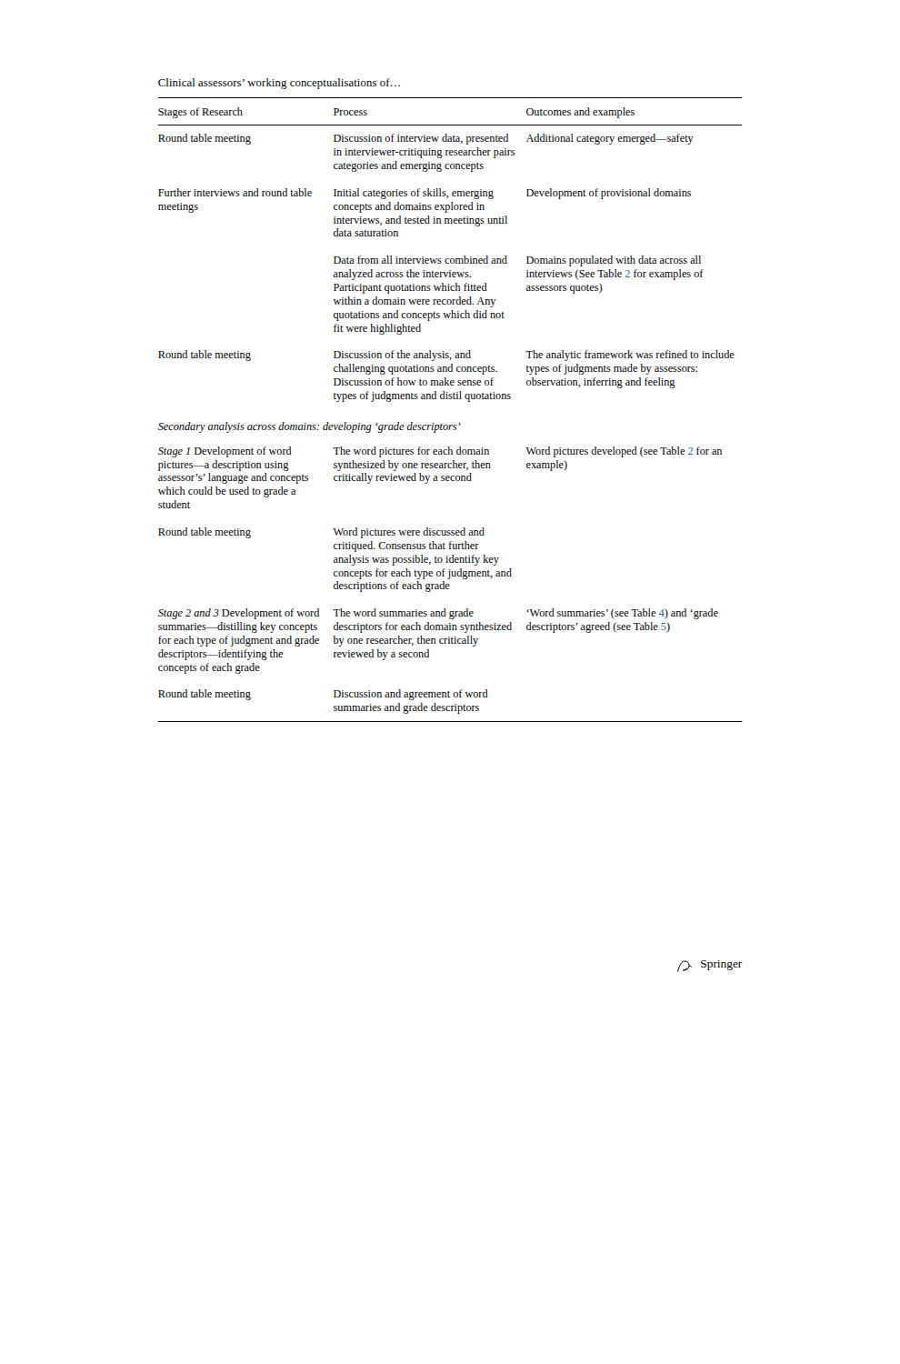Clinical assessors’ working conceptualisations of…
| Stages of Research | Process | Outcomes and examples |
| --- | --- | --- |
| Round table meeting | Discussion of interview data, presented in interviewer-critiquing researcher pairs categories and emerging concepts | Additional category emerged—safety |
| Further interviews and round table meetings | Initial categories of skills, emerging concepts and domains explored in interviews, and tested in meetings until data saturation | Development of provisional domains |
| | Data from all interviews combined and analyzed across the interviews. Participant quotations which fitted within a domain were recorded. Any quotations and concepts which did not fit were highlighted | Domains populated with data across all interviews (See Table 2 for examples of assessors quotes) |
| Round table meeting | Discussion of the analysis, and challenging quotations and concepts. Discussion of how to make sense of types of judgments and distil quotations | The analytic framework was refined to include types of judgments made by assessors: observation, inferring and feeling |
| Secondary analysis across domains: developing ‘grade descriptors’ |
| Stage 1 Development of word pictures—a description using assessor’s’ language and concepts which could be used to grade a student | The word pictures for each domain synthesized by one researcher, then critically reviewed by a second | Word pictures developed (see Table 2 for an example) |
| Round table meeting | Word pictures were discussed and critiqued. Consensus that further analysis was possible, to identify key concepts for each type of judgment, and descriptions of each grade | |
| Stage 2 and 3 Development of word summaries—distilling key concepts for each type of judgment and grade descriptors—identifying the concepts of each grade | The word summaries and grade descriptors for each domain synthesized by one researcher, then critically reviewed by a second | ‘Word summaries’ (see Table 4 ) and ‘grade descriptors’ agreed (see Table 5 ) |
| Round table meeting | Discussion and agreement of word summaries and grade descriptors | |
Springer